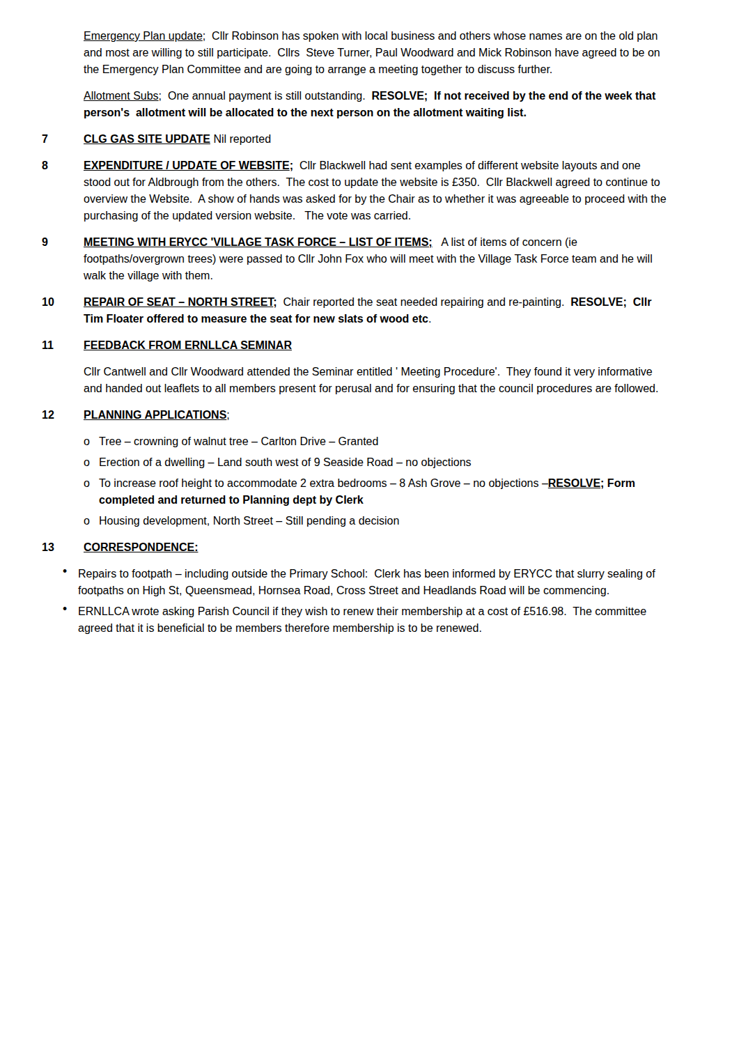Emergency Plan update; Cllr Robinson has spoken with local business and others whose names are on the old plan and most are willing to still participate. Cllrs Steve Turner, Paul Woodward and Mick Robinson have agreed to be on the Emergency Plan Committee and are going to arrange a meeting together to discuss further.
Allotment Subs; One annual payment is still outstanding. RESOLVE; If not received by the end of the week that person's allotment will be allocated to the next person on the allotment waiting list.
7
CLG GAS SITE UPDATE Nil reported
8
EXPENDITURE / UPDATE OF WEBSITE; Cllr Blackwell had sent examples of different website layouts and one stood out for Aldbrough from the others. The cost to update the website is £350. Cllr Blackwell agreed to continue to overview the Website. A show of hands was asked for by the Chair as to whether it was agreeable to proceed with the purchasing of the updated version website. The vote was carried.
9
MEETING WITH ERYCC 'VILLAGE TASK FORCE – LIST OF ITEMS; A list of items of concern (ie footpaths/overgrown trees) were passed to Cllr John Fox who will meet with the Village Task Force team and he will walk the village with them.
10
REPAIR OF SEAT – NORTH STREET; Chair reported the seat needed repairing and re-painting. RESOLVE; Cllr Tim Floater offered to measure the seat for new slats of wood etc.
11
FEEDBACK FROM ERNLLCA SEMINAR
Cllr Cantwell and Cllr Woodward attended the Seminar entitled ' Meeting Procedure'. They found it very informative and handed out leaflets to all members present for perusal and for ensuring that the council procedures are followed.
12
PLANNING APPLICATIONS;
Tree – crowning of walnut tree – Carlton Drive – Granted
Erection of a dwelling – Land south west of 9 Seaside Road – no objections
To increase roof height to accommodate 2 extra bedrooms – 8 Ash Grove – no objections –RESOLVE; Form completed and returned to Planning dept by Clerk
Housing development, North Street – Still pending a decision
13
CORRESPONDENCE:
Repairs to footpath – including outside the Primary School: Clerk has been informed by ERYCC that slurry sealing of footpaths on High St, Queensmead, Hornsea Road, Cross Street and Headlands Road will be commencing.
ERNLLCA wrote asking Parish Council if they wish to renew their membership at a cost of £516.98. The committee agreed that it is beneficial to be members therefore membership is to be renewed.